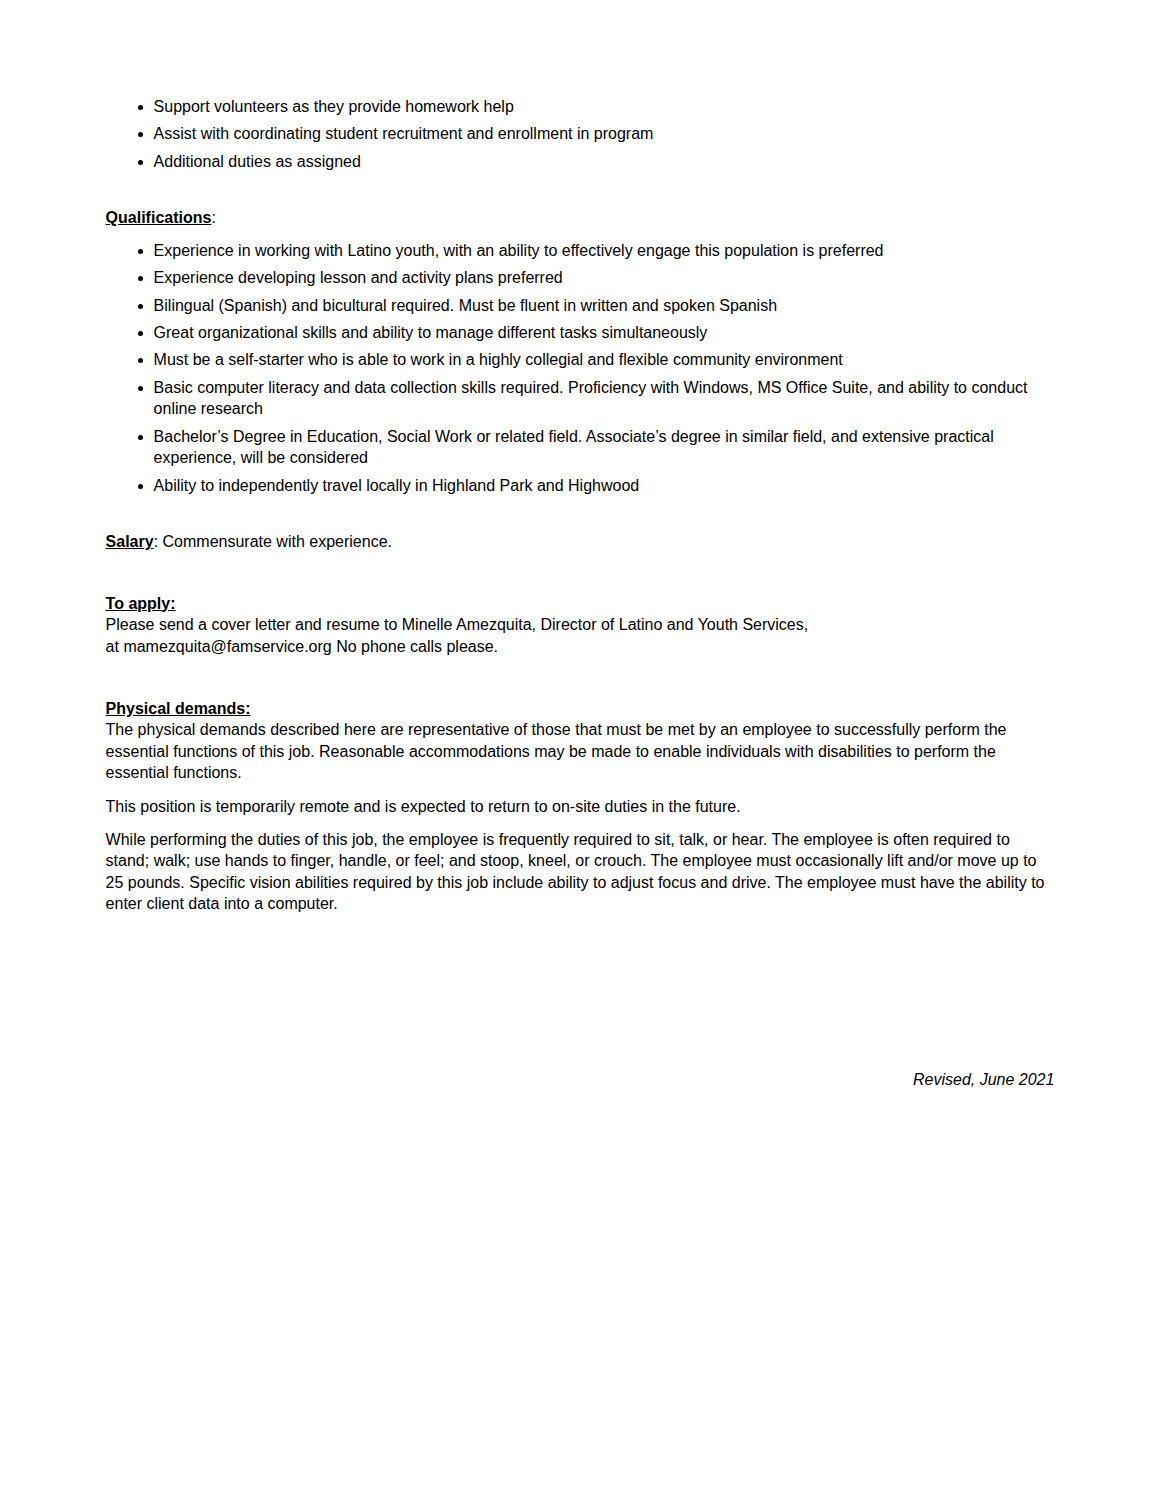Support volunteers as they provide homework help
Assist with coordinating student recruitment and enrollment in program
Additional duties as assigned
Qualifications:
Experience in working with Latino youth, with an ability to effectively engage this population is preferred
Experience developing lesson and activity plans preferred
Bilingual (Spanish) and bicultural required. Must be fluent in written and spoken Spanish
Great organizational skills and ability to manage different tasks simultaneously
Must be a self-starter who is able to work in a highly collegial and flexible community environment
Basic computer literacy and data collection skills required. Proficiency with Windows, MS Office Suite, and ability to conduct online research
Bachelor’s Degree in Education, Social Work or related field. Associate’s degree in similar field, and extensive practical experience, will be considered
Ability to independently travel locally in Highland Park and Highwood
Salary: Commensurate with experience.
To apply:
Please send a cover letter and resume to Minelle Amezquita, Director of Latino and Youth Services,
at mamezquita@famservice.org No phone calls please.
Physical demands:
The physical demands described here are representative of those that must be met by an employee to successfully perform the essential functions of this job. Reasonable accommodations may be made to enable individuals with disabilities to perform the essential functions.
This position is temporarily remote and is expected to return to on-site duties in the future.
While performing the duties of this job, the employee is frequently required to sit, talk, or hear. The employee is often required to stand; walk; use hands to finger, handle, or feel; and stoop, kneel, or crouch. The employee must occasionally lift and/or move up to 25 pounds. Specific vision abilities required by this job include ability to adjust focus and drive. The employee must have the ability to enter client data into a computer.
Revised, June 2021